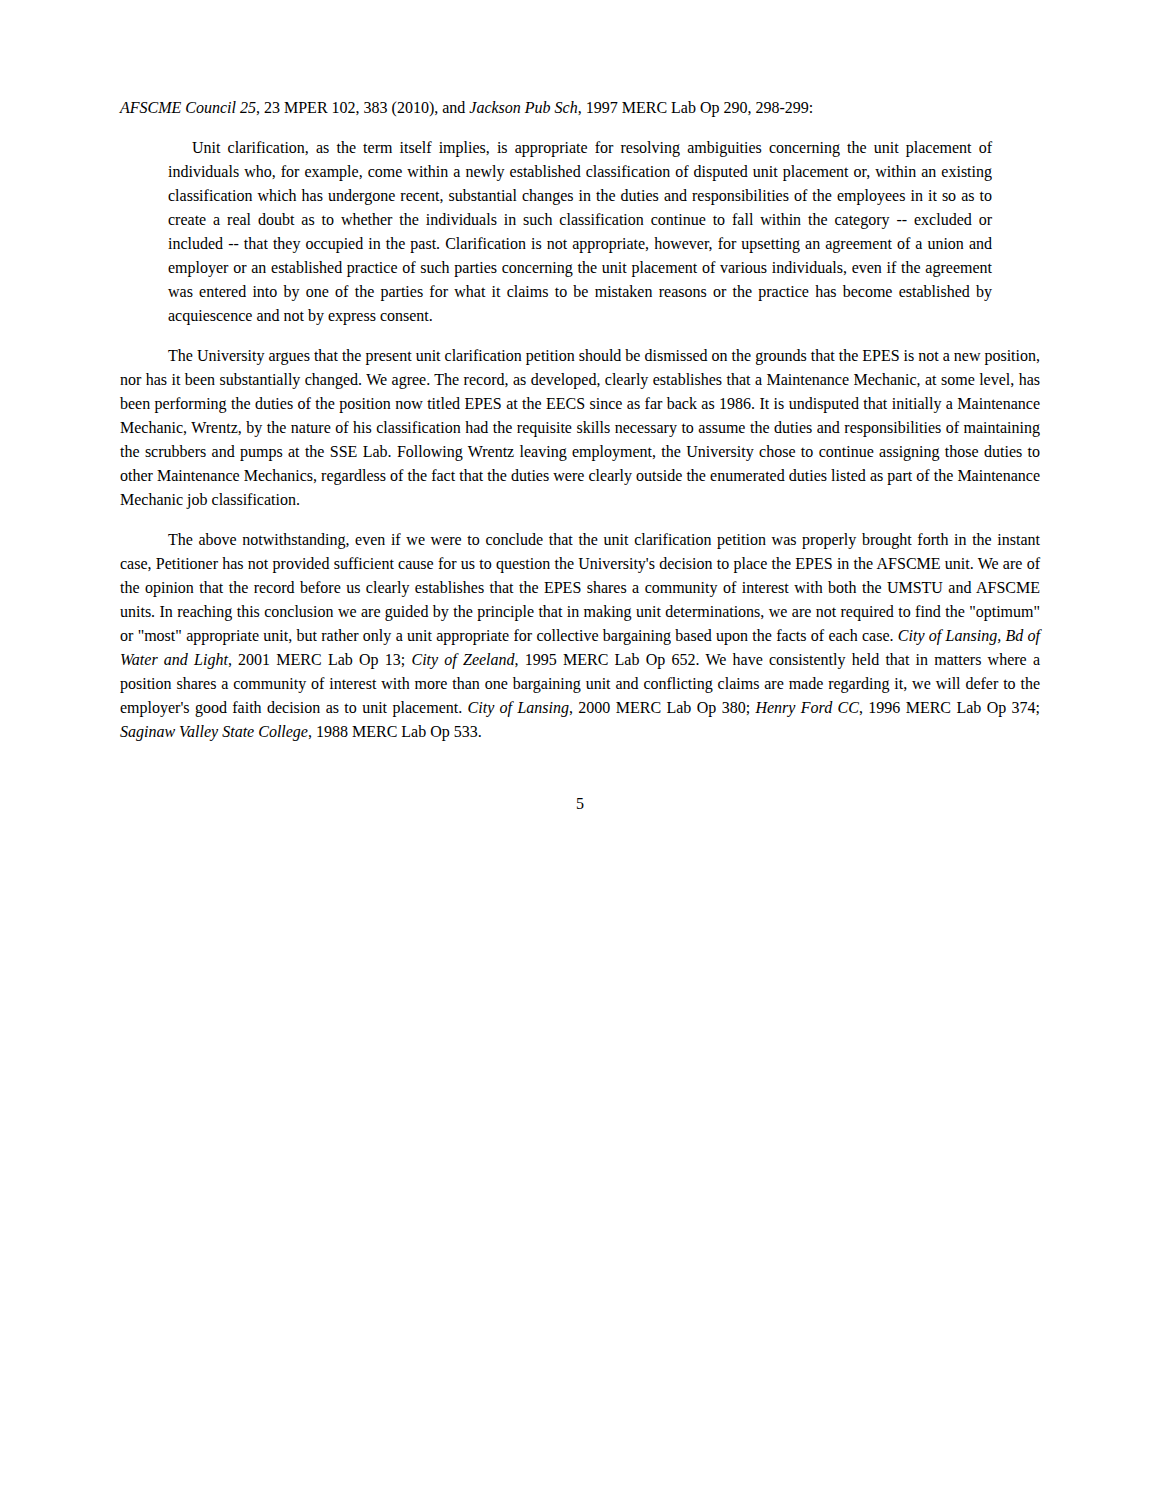AFSCME Council 25, 23 MPER 102, 383 (2010), and Jackson Pub Sch, 1997 MERC Lab Op 290, 298-299:
Unit clarification, as the term itself implies, is appropriate for resolving ambiguities concerning the unit placement of individuals who, for example, come within a newly established classification of disputed unit placement or, within an existing classification which has undergone recent, substantial changes in the duties and responsibilities of the employees in it so as to create a real doubt as to whether the individuals in such classification continue to fall within the category -- excluded or included -- that they occupied in the past. Clarification is not appropriate, however, for upsetting an agreement of a union and employer or an established practice of such parties concerning the unit placement of various individuals, even if the agreement was entered into by one of the parties for what it claims to be mistaken reasons or the practice has become established by acquiescence and not by express consent.
The University argues that the present unit clarification petition should be dismissed on the grounds that the EPES is not a new position, nor has it been substantially changed. We agree. The record, as developed, clearly establishes that a Maintenance Mechanic, at some level, has been performing the duties of the position now titled EPES at the EECS since as far back as 1986. It is undisputed that initially a Maintenance Mechanic, Wrentz, by the nature of his classification had the requisite skills necessary to assume the duties and responsibilities of maintaining the scrubbers and pumps at the SSE Lab. Following Wrentz leaving employment, the University chose to continue assigning those duties to other Maintenance Mechanics, regardless of the fact that the duties were clearly outside the enumerated duties listed as part of the Maintenance Mechanic job classification.
The above notwithstanding, even if we were to conclude that the unit clarification petition was properly brought forth in the instant case, Petitioner has not provided sufficient cause for us to question the University's decision to place the EPES in the AFSCME unit. We are of the opinion that the record before us clearly establishes that the EPES shares a community of interest with both the UMSTU and AFSCME units. In reaching this conclusion we are guided by the principle that in making unit determinations, we are not required to find the "optimum" or "most" appropriate unit, but rather only a unit appropriate for collective bargaining based upon the facts of each case. City of Lansing, Bd of Water and Light, 2001 MERC Lab Op 13; City of Zeeland, 1995 MERC Lab Op 652. We have consistently held that in matters where a position shares a community of interest with more than one bargaining unit and conflicting claims are made regarding it, we will defer to the employer's good faith decision as to unit placement. City of Lansing, 2000 MERC Lab Op 380; Henry Ford CC, 1996 MERC Lab Op 374; Saginaw Valley State College, 1988 MERC Lab Op 533.
5